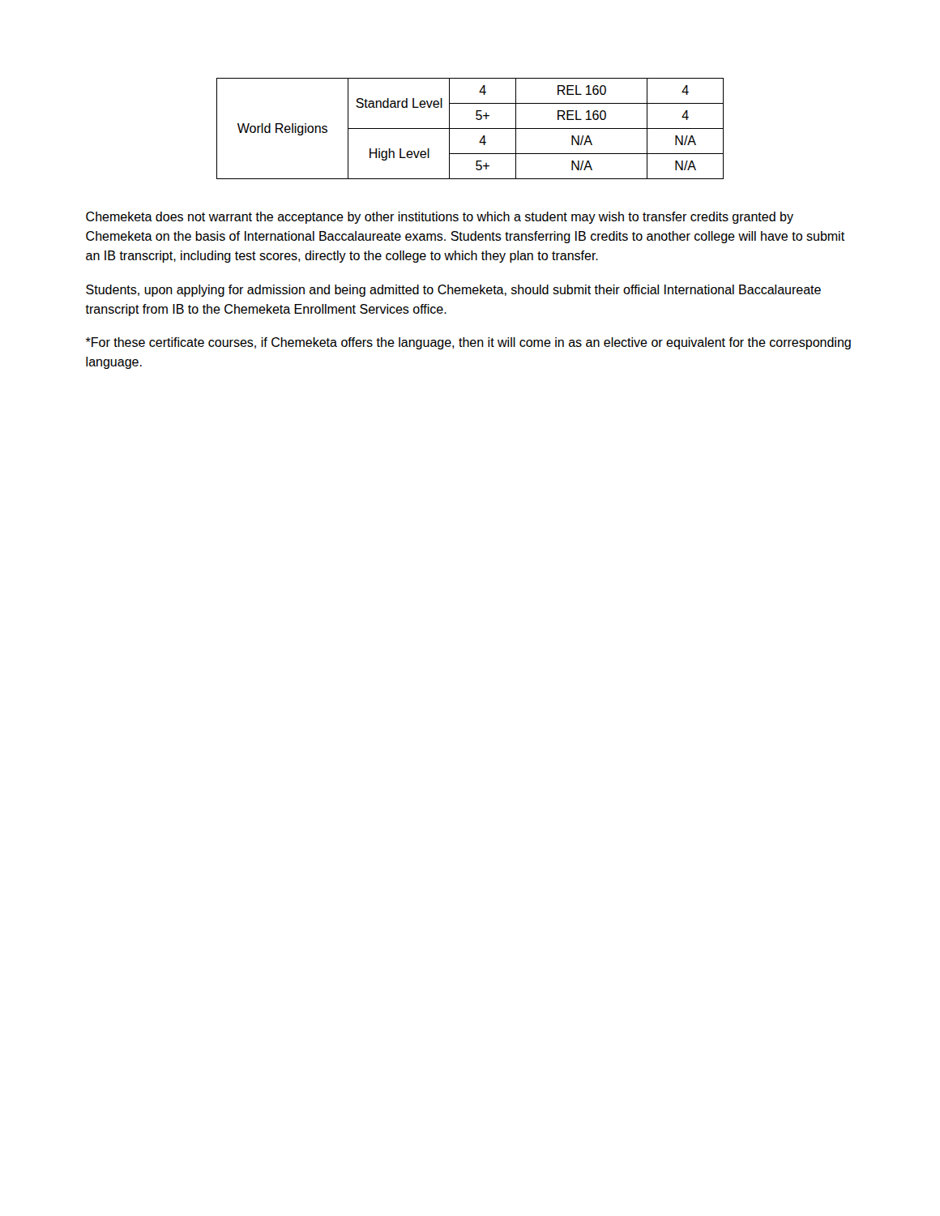| World Religions | Standard Level | 4 | REL 160 | 4 |
| 5+ | REL 160 | 4 |
| High Level | 4 | N/A | N/A |
| 5+ | N/A | N/A |
Chemeketa does not warrant the acceptance by other institutions to which a student may wish to transfer credits granted by Chemeketa on the basis of International Baccalaureate exams. Students transferring IB credits to another college will have to submit an IB transcript, including test scores, directly to the college to which they plan to transfer.
Students, upon applying for admission and being admitted to Chemeketa, should submit their official International Baccalaureate transcript from IB to the Chemeketa Enrollment Services office.
*For these certificate courses, if Chemeketa offers the language, then it will come in as an elective or equivalent for the corresponding language.